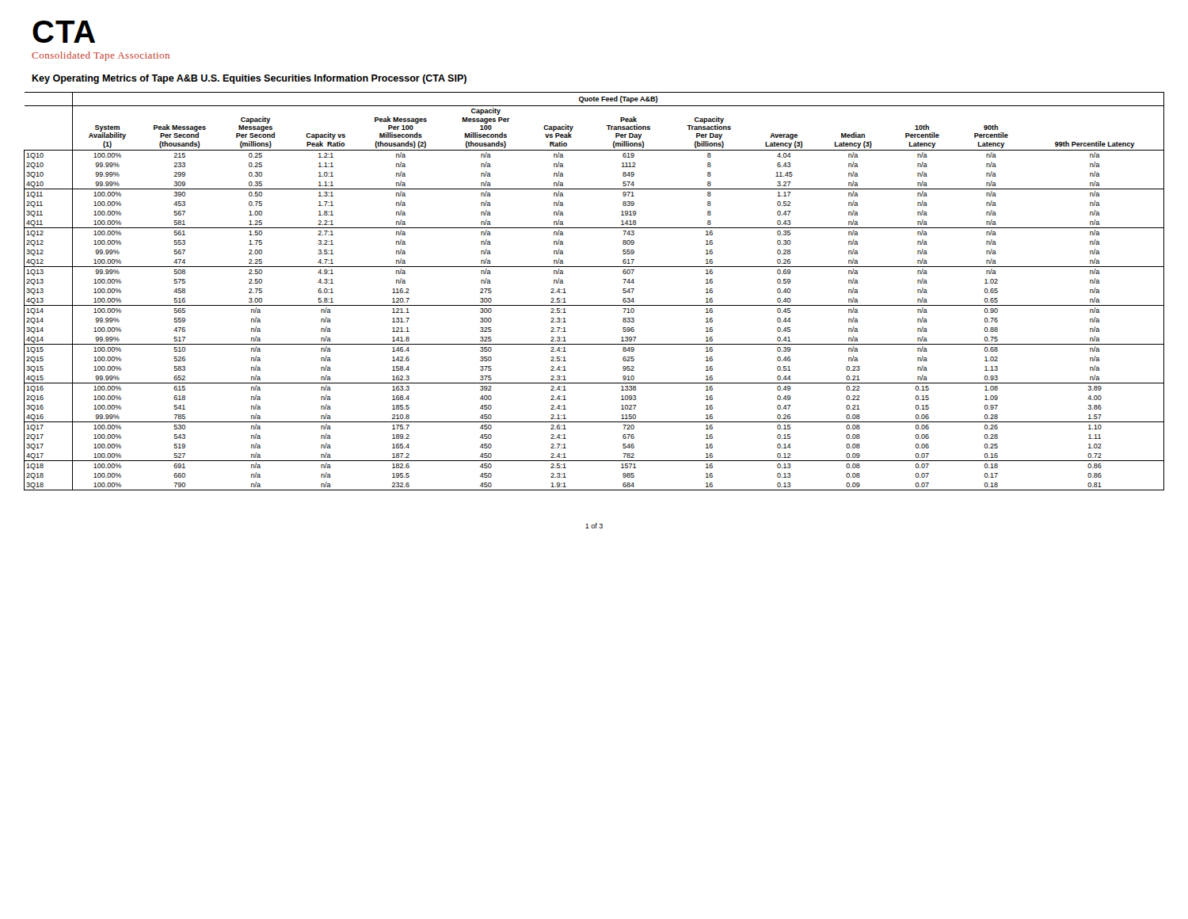CTA
Consolidated Tape Association
Key Operating Metrics of Tape A&B U.S. Equities Securities Information Processor (CTA SIP)
| | Quote Feed (Tape A&B) |
| --- | --- |
| | System Availability (1) | Peak Messages Per Second (thousands) | Capacity Messages Per Second (millions) | Capacity vs Peak Ratio | Peak Messages Per 100 Milliseconds (thousands) (2) | Capacity Messages Per 100 Milliseconds (thousands) | Capacity vs Peak Ratio | Peak Transactions Per Day (millions) | Capacity Transactions Per Day (billions) | Average Latency (3) | Median Latency (3) | 10th Percentile Latency | 90th Percentile Latency | 99th Percentile Latency |
| 1Q10 | 100.00% | 215 | 0.25 | 1.2:1 | n/a | n/a | n/a | 619 | 8 | 4.04 | n/a | n/a | n/a | n/a |
| 2Q10 | 99.99% | 233 | 0.25 | 1.1:1 | n/a | n/a | n/a | 1112 | 8 | 6.43 | n/a | n/a | n/a | n/a |
| 3Q10 | 99.99% | 299 | 0.30 | 1.0:1 | n/a | n/a | n/a | 849 | 8 | 11.45 | n/a | n/a | n/a | n/a |
| 4Q10 | 99.99% | 309 | 0.35 | 1.1:1 | n/a | n/a | n/a | 574 | 8 | 3.27 | n/a | n/a | n/a | n/a |
| 1Q11 | 100.00% | 390 | 0.50 | 1.3:1 | n/a | n/a | n/a | 971 | 8 | 1.17 | n/a | n/a | n/a | n/a |
| 2Q11 | 100.00% | 453 | 0.75 | 1.7:1 | n/a | n/a | n/a | 839 | 8 | 0.52 | n/a | n/a | n/a | n/a |
| 3Q11 | 100.00% | 567 | 1.00 | 1.8:1 | n/a | n/a | n/a | 1919 | 8 | 0.47 | n/a | n/a | n/a | n/a |
| 4Q11 | 100.00% | 581 | 1.25 | 2.2:1 | n/a | n/a | n/a | 1418 | 8 | 0.43 | n/a | n/a | n/a | n/a |
| 1Q12 | 100.00% | 561 | 1.50 | 2.7:1 | n/a | n/a | n/a | 743 | 16 | 0.35 | n/a | n/a | n/a | n/a |
| 2Q12 | 100.00% | 553 | 1.75 | 3.2:1 | n/a | n/a | n/a | 809 | 16 | 0.30 | n/a | n/a | n/a | n/a |
| 3Q12 | 99.99% | 567 | 2.00 | 3.5:1 | n/a | n/a | n/a | 559 | 16 | 0.28 | n/a | n/a | n/a | n/a |
| 4Q12 | 100.00% | 474 | 2.25 | 4.7:1 | n/a | n/a | n/a | 617 | 16 | 0.26 | n/a | n/a | n/a | n/a |
| 1Q13 | 99.99% | 508 | 2.50 | 4.9:1 | n/a | n/a | n/a | 607 | 16 | 0.69 | n/a | n/a | n/a | n/a |
| 2Q13 | 100.00% | 575 | 2.50 | 4.3:1 | n/a | n/a | n/a | 744 | 16 | 0.59 | n/a | n/a | 1.02 | n/a |
| 3Q13 | 100.00% | 458 | 2.75 | 6.0:1 | 116.2 | 275 | 2.4:1 | 547 | 16 | 0.40 | n/a | n/a | 0.65 | n/a |
| 4Q13 | 100.00% | 516 | 3.00 | 5.8:1 | 120.7 | 300 | 2.5:1 | 634 | 16 | 0.40 | n/a | n/a | 0.65 | n/a |
| 1Q14 | 100.00% | 565 | n/a | n/a | 121.1 | 300 | 2.5:1 | 710 | 16 | 0.45 | n/a | n/a | 0.90 | n/a |
| 2Q14 | 99.99% | 559 | n/a | n/a | 131.7 | 300 | 2.3:1 | 833 | 16 | 0.44 | n/a | n/a | 0.76 | n/a |
| 3Q14 | 100.00% | 476 | n/a | n/a | 121.1 | 325 | 2.7:1 | 596 | 16 | 0.45 | n/a | n/a | 0.88 | n/a |
| 4Q14 | 99.99% | 517 | n/a | n/a | 141.8 | 325 | 2.3:1 | 1397 | 16 | 0.41 | n/a | n/a | 0.75 | n/a |
| 1Q15 | 100.00% | 510 | n/a | n/a | 146.4 | 350 | 2.4:1 | 849 | 16 | 0.39 | n/a | n/a | 0.68 | n/a |
| 2Q15 | 100.00% | 526 | n/a | n/a | 142.6 | 350 | 2.5:1 | 625 | 16 | 0.46 | n/a | n/a | 1.02 | n/a |
| 3Q15 | 100.00% | 583 | n/a | n/a | 158.4 | 375 | 2.4:1 | 952 | 16 | 0.51 | 0.23 | n/a | 1.13 | n/a |
| 4Q15 | 99.99% | 652 | n/a | n/a | 162.3 | 375 | 2.3:1 | 910 | 16 | 0.44 | 0.21 | n/a | 0.93 | n/a |
| 1Q16 | 100.00% | 615 | n/a | n/a | 163.3 | 392 | 2.4:1 | 1338 | 16 | 0.49 | 0.22 | 0.15 | 1.08 | 3.89 |
| 2Q16 | 100.00% | 618 | n/a | n/a | 168.4 | 400 | 2.4:1 | 1093 | 16 | 0.49 | 0.22 | 0.15 | 1.09 | 4.00 |
| 3Q16 | 100.00% | 541 | n/a | n/a | 185.5 | 450 | 2.4:1 | 1027 | 16 | 0.47 | 0.21 | 0.15 | 0.97 | 3.86 |
| 4Q16 | 99.99% | 785 | n/a | n/a | 210.8 | 450 | 2.1:1 | 1150 | 16 | 0.26 | 0.08 | 0.06 | 0.28 | 1.57 |
| 1Q17 | 100.00% | 530 | n/a | n/a | 175.7 | 450 | 2.6:1 | 720 | 16 | 0.15 | 0.08 | 0.06 | 0.26 | 1.10 |
| 2Q17 | 100.00% | 543 | n/a | n/a | 189.2 | 450 | 2.4:1 | 676 | 16 | 0.15 | 0.08 | 0.06 | 0.28 | 1.11 |
| 3Q17 | 100.00% | 519 | n/a | n/a | 165.4 | 450 | 2.7:1 | 546 | 16 | 0.14 | 0.08 | 0.06 | 0.25 | 1.02 |
| 4Q17 | 100.00% | 527 | n/a | n/a | 187.2 | 450 | 2.4:1 | 782 | 16 | 0.12 | 0.09 | 0.07 | 0.16 | 0.72 |
| 1Q18 | 100.00% | 691 | n/a | n/a | 182.6 | 450 | 2.5:1 | 1571 | 16 | 0.13 | 0.08 | 0.07 | 0.18 | 0.86 |
| 2Q18 | 100.00% | 660 | n/a | n/a | 195.5 | 450 | 2.3:1 | 985 | 16 | 0.13 | 0.08 | 0.07 | 0.17 | 0.86 |
| 3Q18 | 100.00% | 790 | n/a | n/a | 232.6 | 450 | 1.9:1 | 684 | 16 | 0.13 | 0.09 | 0.07 | 0.18 | 0.81 |
1 of 3